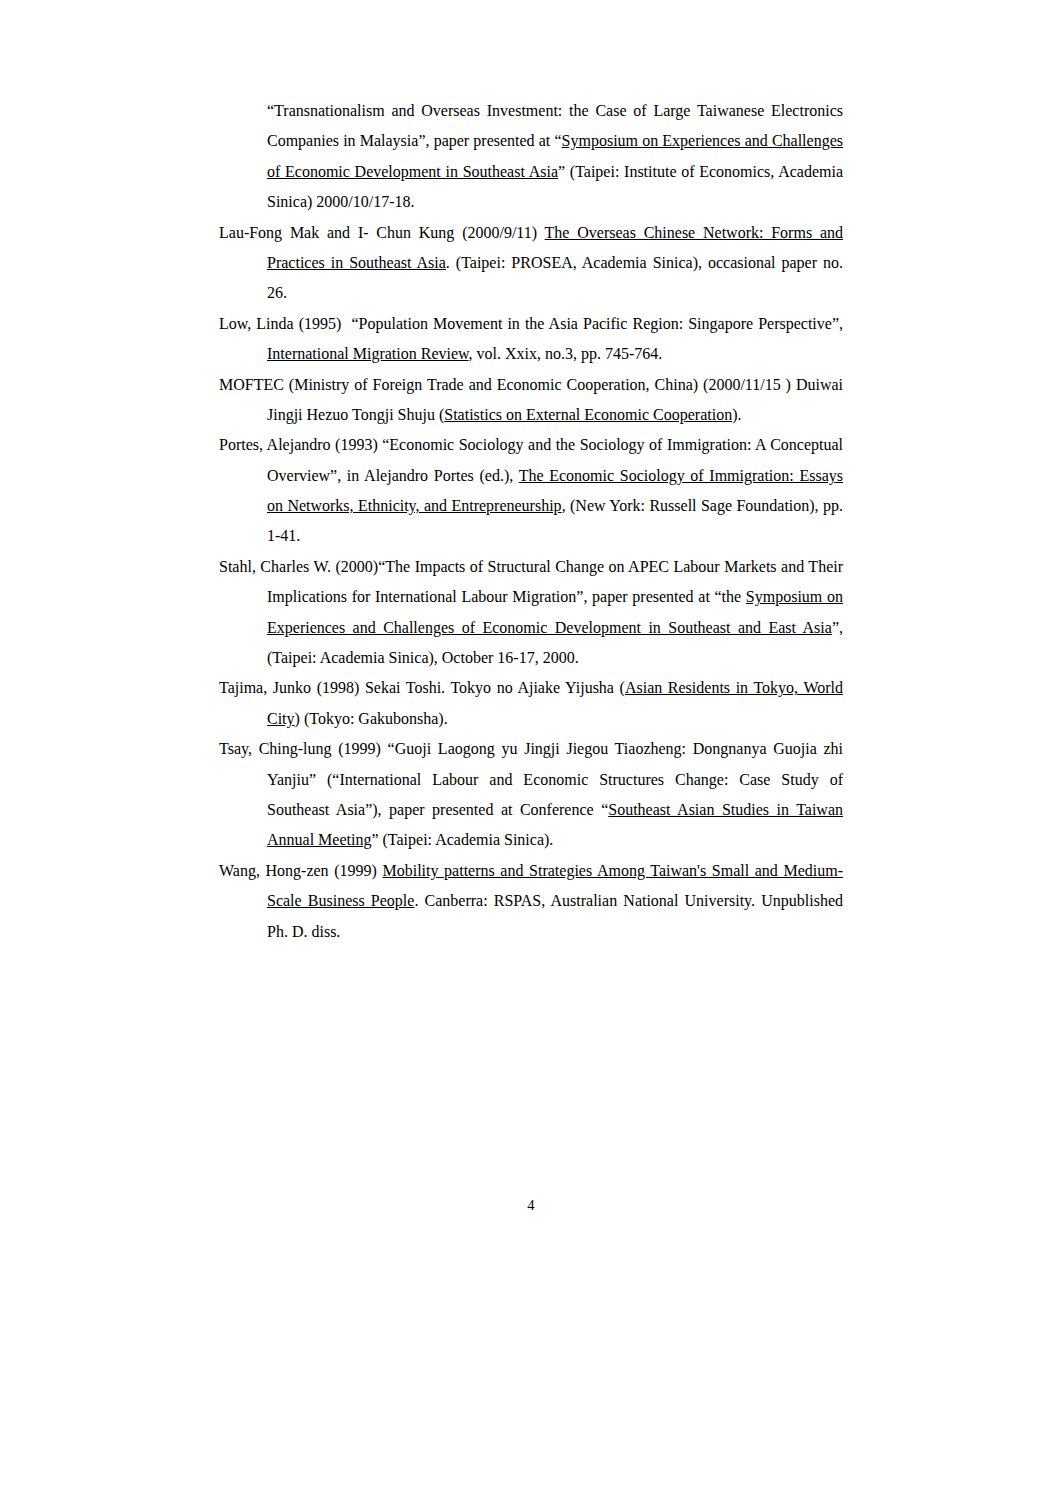“Transnationalism and Overseas Investment: the Case of Large Taiwanese Electronics Companies in Malaysia”, paper presented at “Symposium on Experiences and Challenges of Economic Development in Southeast Asia” (Taipei: Institute of Economics, Academia Sinica) 2000/10/17-18.
Lau-Fong Mak and I- Chun Kung (2000/9/11) The Overseas Chinese Network: Forms and Practices in Southeast Asia. (Taipei: PROSEA, Academia Sinica), occasional paper no. 26.
Low, Linda (1995) “Population Movement in the Asia Pacific Region: Singapore Perspective”, International Migration Review, vol. Xxix, no.3, pp. 745-764.
MOFTEC (Ministry of Foreign Trade and Economic Cooperation, China) (2000/11/15 ) Duiwai Jingji Hezuo Tongji Shuju (Statistics on External Economic Cooperation).
Portes, Alejandro (1993) “Economic Sociology and the Sociology of Immigration: A Conceptual Overview”, in Alejandro Portes (ed.), The Economic Sociology of Immigration: Essays on Networks, Ethnicity, and Entrepreneurship, (New York: Russell Sage Foundation), pp. 1-41.
Stahl, Charles W. (2000)“The Impacts of Structural Change on APEC Labour Markets and Their Implications for International Labour Migration”, paper presented at “the Symposium on Experiences and Challenges of Economic Development in Southeast and East Asia”, (Taipei: Academia Sinica), October 16-17, 2000.
Tajima, Junko (1998) Sekai Toshi. Tokyo no Ajiake Yijusha (Asian Residents in Tokyo, World City) (Tokyo: Gakubonsha).
Tsay, Ching-lung (1999) “Guoji Laogong yu Jingji Jiegou Tiaozheng: Dongnanya Guojia zhi Yanjiu” (“International Labour and Economic Structures Change: Case Study of Southeast Asia”), paper presented at Conference “Southeast Asian Studies in Taiwan Annual Meeting” (Taipei: Academia Sinica).
Wang, Hong-zen (1999) Mobility patterns and Strategies Among Taiwan's Small and Medium-Scale Business People. Canberra: RSPAS, Australian National University. Unpublished Ph. D. diss.
4